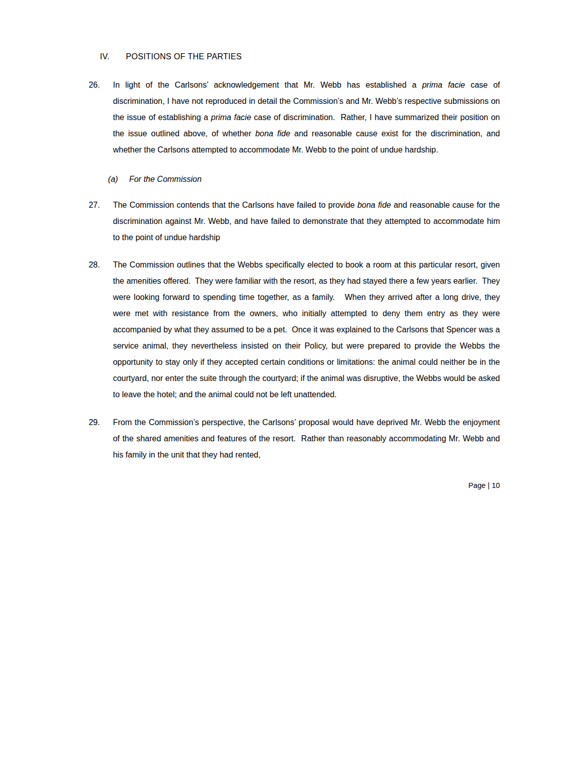IV. POSITIONS OF THE PARTIES
26.
In light of the Carlsons’ acknowledgement that Mr. Webb has established a prima facie case of discrimination, I have not reproduced in detail the Commission’s and Mr. Webb’s respective submissions on the issue of establishing a prima facie case of discrimination. Rather, I have summarized their position on the issue outlined above, of whether bona fide and reasonable cause exist for the discrimination, and whether the Carlsons attempted to accommodate Mr. Webb to the point of undue hardship.
(a) For the Commission
27.
The Commission contends that the Carlsons have failed to provide bona fide and reasonable cause for the discrimination against Mr. Webb, and have failed to demonstrate that they attempted to accommodate him to the point of undue hardship
28.
The Commission outlines that the Webbs specifically elected to book a room at this particular resort, given the amenities offered. They were familiar with the resort, as they had stayed there a few years earlier. They were looking forward to spending time together, as a family. When they arrived after a long drive, they were met with resistance from the owners, who initially attempted to deny them entry as they were accompanied by what they assumed to be a pet. Once it was explained to the Carlsons that Spencer was a service animal, they nevertheless insisted on their Policy, but were prepared to provide the Webbs the opportunity to stay only if they accepted certain conditions or limitations: the animal could neither be in the courtyard, nor enter the suite through the courtyard; if the animal was disruptive, the Webbs would be asked to leave the hotel; and the animal could not be left unattended.
29.
From the Commission’s perspective, the Carlsons’ proposal would have deprived Mr. Webb the enjoyment of the shared amenities and features of the resort. Rather than reasonably accommodating Mr. Webb and his family in the unit that they had rented,
Page | 10